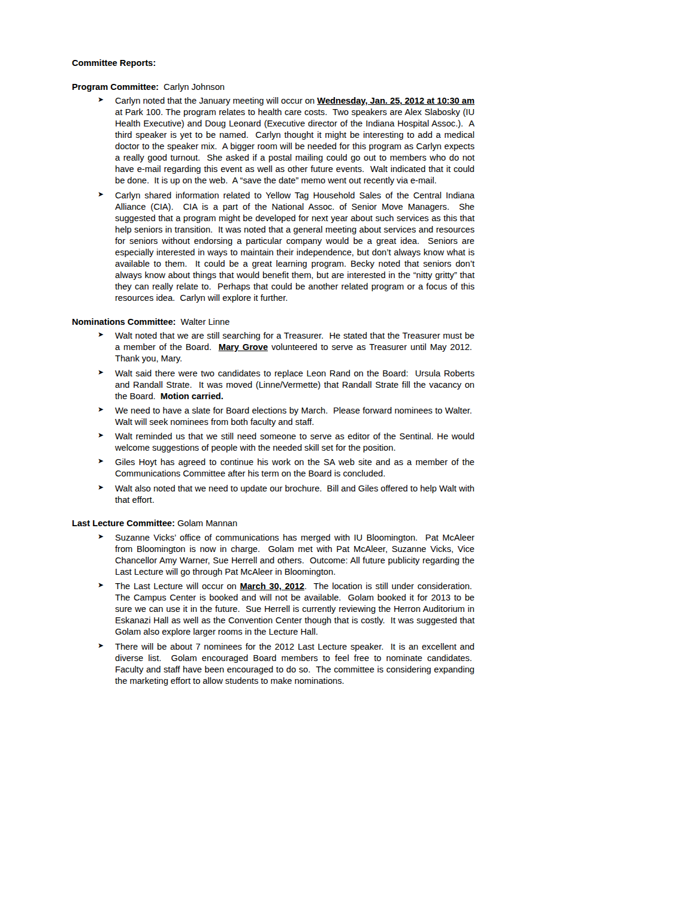Committee Reports:
Program Committee: Carlyn Johnson
Carlyn noted that the January meeting will occur on Wednesday, Jan. 25, 2012 at 10:30 am at Park 100. The program relates to health care costs. Two speakers are Alex Slabosky (IU Health Executive) and Doug Leonard (Executive director of the Indiana Hospital Assoc.). A third speaker is yet to be named. Carlyn thought it might be interesting to add a medical doctor to the speaker mix. A bigger room will be needed for this program as Carlyn expects a really good turnout. She asked if a postal mailing could go out to members who do not have e-mail regarding this event as well as other future events. Walt indicated that it could be done. It is up on the web. A “save the date” memo went out recently via e-mail.
Carlyn shared information related to Yellow Tag Household Sales of the Central Indiana Alliance (CIA). CIA is a part of the National Assoc. of Senior Move Managers. She suggested that a program might be developed for next year about such services as this that help seniors in transition. It was noted that a general meeting about services and resources for seniors without endorsing a particular company would be a great idea. Seniors are especially interested in ways to maintain their independence, but don’t always know what is available to them. It could be a great learning program. Becky noted that seniors don’t always know about things that would benefit them, but are interested in the “nitty gritty” that they can really relate to. Perhaps that could be another related program or a focus of this resources idea. Carlyn will explore it further.
Nominations Committee: Walter Linne
Walt noted that we are still searching for a Treasurer. He stated that the Treasurer must be a member of the Board. Mary Grove volunteered to serve as Treasurer until May 2012. Thank you, Mary.
Walt said there were two candidates to replace Leon Rand on the Board: Ursula Roberts and Randall Strate. It was moved (Linne/Vermette) that Randall Strate fill the vacancy on the Board. Motion carried.
We need to have a slate for Board elections by March. Please forward nominees to Walter. Walt will seek nominees from both faculty and staff.
Walt reminded us that we still need someone to serve as editor of the Sentinal. He would welcome suggestions of people with the needed skill set for the position.
Giles Hoyt has agreed to continue his work on the SA web site and as a member of the Communications Committee after his term on the Board is concluded.
Walt also noted that we need to update our brochure. Bill and Giles offered to help Walt with that effort.
Last Lecture Committee: Golam Mannan
Suzanne Vicks’ office of communications has merged with IU Bloomington. Pat McAleer from Bloomington is now in charge. Golam met with Pat McAleer, Suzanne Vicks, Vice Chancellor Amy Warner, Sue Herrell and others. Outcome: All future publicity regarding the Last Lecture will go through Pat McAleer in Bloomington.
The Last Lecture will occur on March 30, 2012. The location is still under consideration. The Campus Center is booked and will not be available. Golam booked it for 2013 to be sure we can use it in the future. Sue Herrell is currently reviewing the Herron Auditorium in Eskanazi Hall as well as the Convention Center though that is costly. It was suggested that Golam also explore larger rooms in the Lecture Hall.
There will be about 7 nominees for the 2012 Last Lecture speaker. It is an excellent and diverse list. Golam encouraged Board members to feel free to nominate candidates. Faculty and staff have been encouraged to do so. The committee is considering expanding the marketing effort to allow students to make nominations.